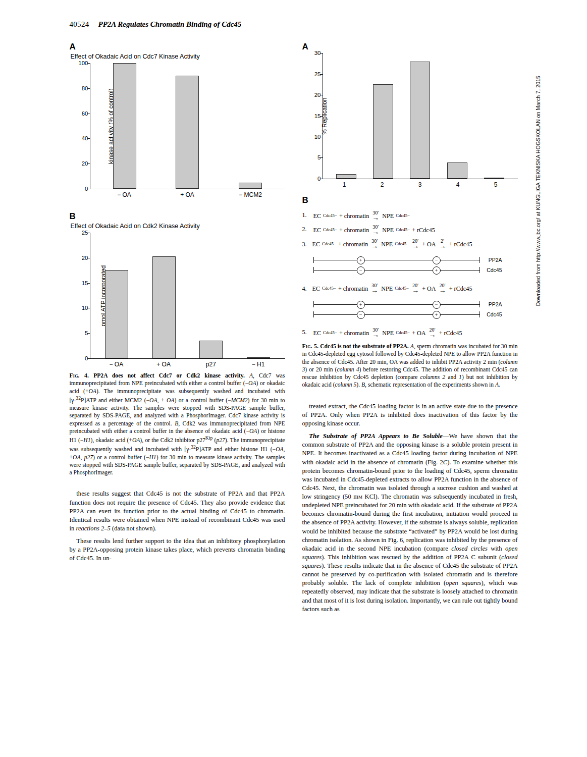40524 PP2A Regulates Chromatin Binding of Cdc45
Downloaded from http://www.jbc.org/ at KUNGLIGA TEKNISKA HOGSKOLAN on March 7, 2015
A
Effect of Okadaic Acid on Cdc7 Kinase Activity
kinase activity (% of control)
100 80 60 40 20 0
− OA + OA − MCM2
B
Effect of Okadaic Acid on Cdk2 Kinase Activity
pmol ATP incorporated
25 20 15 10 5 0
− OA + OA p27 − H1
Fig. 4. PP2A does not affect Cdc7 or Cdk2 kinase activity. A, Cdc7 was immunoprecipitated from NPE preincubated with either a control buffer (−OA) or okadaic acid (+OA). The immunoprecipitate was subsequently washed and incubated with [γ-32P]ATP and either MCM2 (−OA, + OA) or a control buffer (−MCM2) for 30 min to measure kinase activity. The samples were stopped with SDS-PAGE sample buffer, separated by SDS-PAGE, and analyzed with a PhosphorImager. Cdc7 kinase activity is expressed as a percentage of the control. B, Cdk2 was immunoprecipitated from NPE preincubated with either a control buffer in the absence of okadaic acid (−OA) or histone H1 (−H1), okadaic acid (+OA), or the Cdk2 inhibitor p27Kip (p27). The immunoprecipitate was subsequently washed and incubated with [γ-32P]ATP and either histone H1 (−OA, +OA, p27) or a control buffer (−H1) for 30 min to measure kinase activity. The samples were stopped with SDS-PAGE sample buffer, separated by SDS-PAGE, and analyzed with a PhosphorImager.
these results suggest that Cdc45 is not the substrate of PP2A and that PP2A function does not require the presence of Cdc45. They also provide evidence that PP2A can exert its function prior to the actual binding of Cdc45 to chromatin. Identical results were obtained when NPE instead of recombinant Cdc45 was used in reactions 2–5 (data not shown).
These results lend further support to the idea that an inhibitory phosphorylation by a PP2A-opposing protein kinase takes place, which prevents chromatin binding of Cdc45. In un-
A
% Replication
30 25 20 15 10 5 0
12345
B
1. ECCdc45− + chromatin 30′→ NPECdc45−
2. ECCdc45− + chromatin 30′→ NPECdc45− + rCdc45
3. ECCdc45− + chromatin 30′→ NPECdc45− 20′→ + OA 2′→ + rCdc45
+
−
PP2A
−
+
Cdc45
4. ECCdc45− + chromatin 30′→ NPECdc45− 20′→ + OA 20′→ + rCdc45
+
−
PP2A
−
+
Cdc45
5. ECCdc45− + chromatin 30′→ NPECdc45− + OA 20′→ + rCdc45
Fig. 5. Cdc45 is not the substrate of PP2A. A, sperm chromatin was incubated for 30 min in Cdc45-depleted egg cytosol followed by Cdc45-depleted NPE to allow PP2A function in the absence of Cdc45. After 20 min, OA was added to inhibit PP2A activity 2 min (column 3) or 20 min (column 4) before restoring Cdc45. The addition of recombinant Cdc45 can rescue inhibition by Cdc45 depletion (compare columns 2 and 1) but not inhibition by okadaic acid (column 5). B, schematic representation of the experiments shown in A.
treated extract, the Cdc45 loading factor is in an active state due to the presence of PP2A. Only when PP2A is inhibited does inactivation of this factor by the opposing kinase occur.
The Substrate of PP2A Appears to Be Soluble—We have shown that the common substrate of PP2A and the opposing kinase is a soluble protein present in NPE. It becomes inactivated as a Cdc45 loading factor during incubation of NPE with okadaic acid in the absence of chromatin (Fig. 2C). To examine whether this protein becomes chromatin-bound prior to the loading of Cdc45, sperm chromatin was incubated in Cdc45-depleted extracts to allow PP2A function in the absence of Cdc45. Next, the chromatin was isolated through a sucrose cushion and washed at low stringency (50 mm KCl). The chromatin was subsequently incubated in fresh, undepleted NPE preincubated for 20 min with okadaic acid. If the substrate of PP2A becomes chromatin-bound during the first incubation, initiation would proceed in the absence of PP2A activity. However, if the substrate is always soluble, replication would be inhibited because the substrate “activated” by PP2A would be lost during chromatin isolation. As shown in Fig. 6, replication was inhibited by the presence of okadaic acid in the second NPE incubation (compare closed circles with open squares). This inhibition was rescued by the addition of PP2A C subunit (closed squares). These results indicate that in the absence of Cdc45 the substrate of PP2A cannot be preserved by co-purification with isolated chromatin and is therefore probably soluble. The lack of complete inhibition (open squares), which was repeatedly observed, may indicate that the substrate is loosely attached to chromatin and that most of it is lost during isolation. Importantly, we can rule out tightly bound factors such as